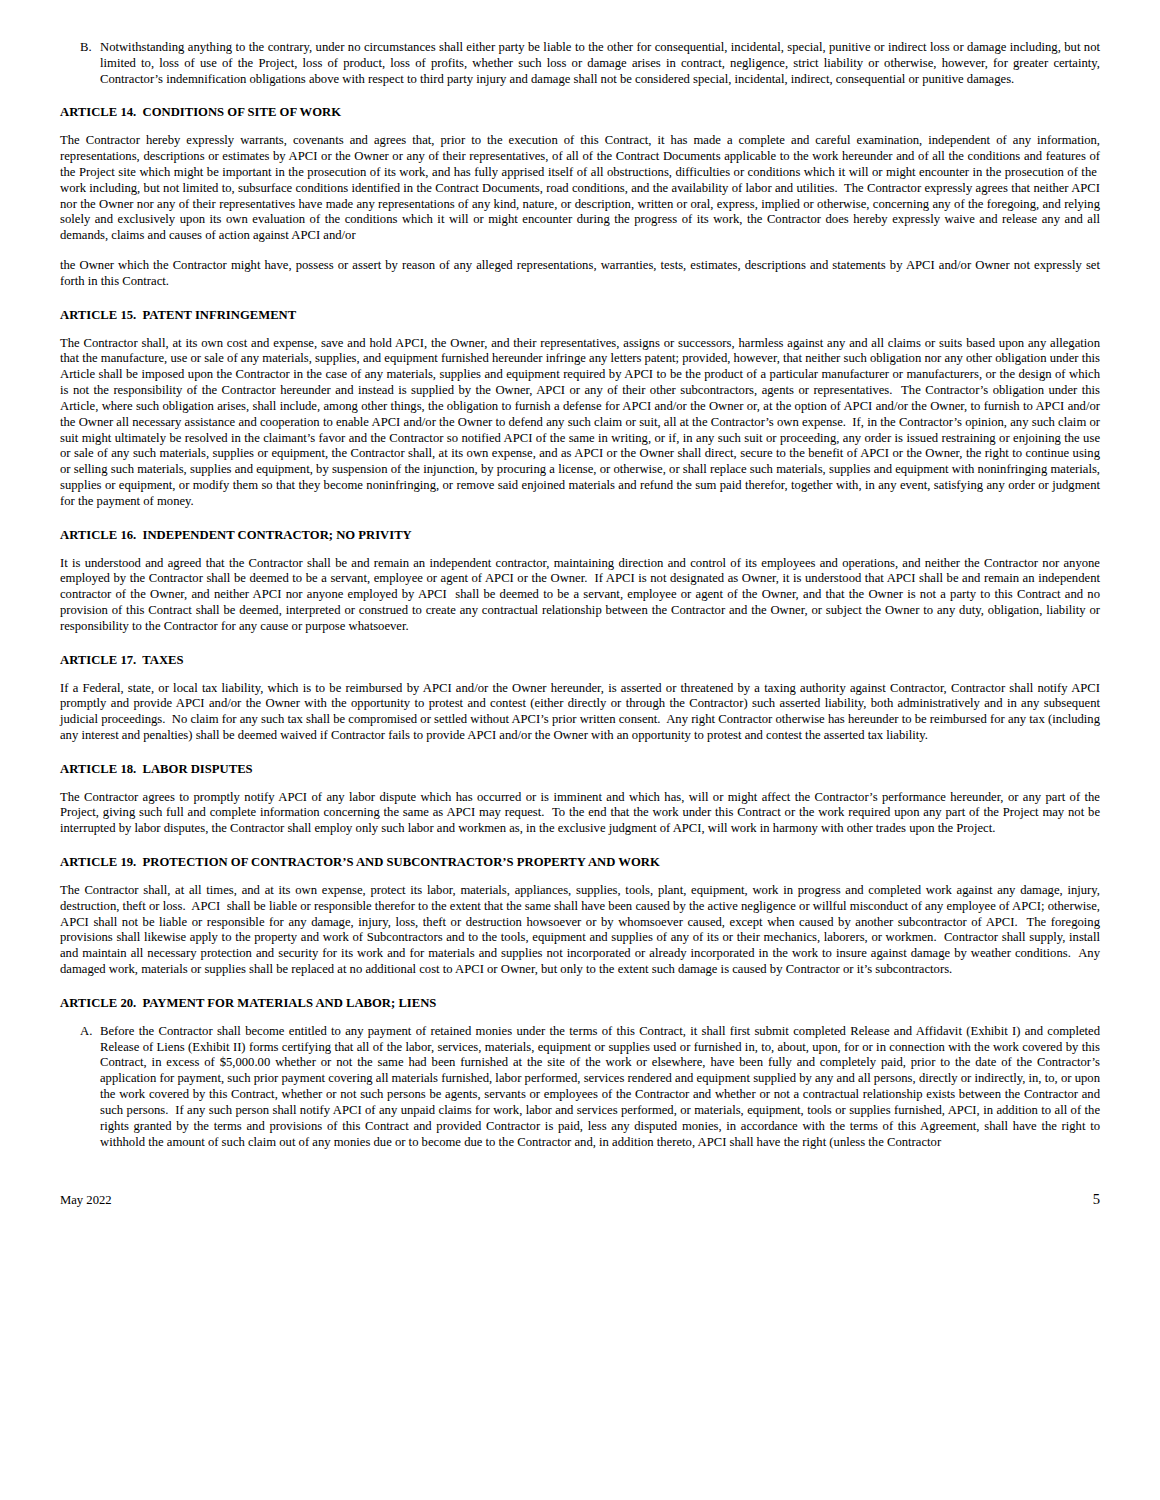B.
Notwithstanding anything to the contrary, under no circumstances shall either party be liable to the other for consequential, incidental, special, punitive or indirect loss or damage including, but not limited to, loss of use of the Project, loss of product, loss of profits, whether such loss or damage arises in contract, negligence, strict liability or otherwise, however, for greater certainty, Contractor’s indemnification obligations above with respect to third party injury and damage shall not be considered special, incidental, indirect, consequential or punitive damages.
ARTICLE 14. CONDITIONS OF SITE OF WORK
The Contractor hereby expressly warrants, covenants and agrees that, prior to the execution of this Contract, it has made a complete and careful examination, independent of any information, representations, descriptions or estimates by APCI or the Owner or any of their representatives, of all of the Contract Documents applicable to the work hereunder and of all the conditions and features of the Project site which might be important in the prosecution of its work, and has fully apprised itself of all obstructions, difficulties or conditions which it will or might encounter in the prosecution of the work including, but not limited to, subsurface conditions identified in the Contract Documents, road conditions, and the availability of labor and utilities. The Contractor expressly agrees that neither APCI nor the Owner nor any of their representatives have made any representations of any kind, nature, or description, written or oral, express, implied or otherwise, concerning any of the foregoing, and relying solely and exclusively upon its own evaluation of the conditions which it will or might encounter during the progress of its work, the Contractor does hereby expressly waive and release any and all demands, claims and causes of action against APCI and/or
the Owner which the Contractor might have, possess or assert by reason of any alleged representations, warranties, tests, estimates, descriptions and statements by APCI and/or Owner not expressly set forth in this Contract.
ARTICLE 15. PATENT INFRINGEMENT
The Contractor shall, at its own cost and expense, save and hold APCI, the Owner, and their representatives, assigns or successors, harmless against any and all claims or suits based upon any allegation that the manufacture, use or sale of any materials, supplies, and equipment furnished hereunder infringe any letters patent; provided, however, that neither such obligation nor any other obligation under this Article shall be imposed upon the Contractor in the case of any materials, supplies and equipment required by APCI to be the product of a particular manufacturer or manufacturers, or the design of which is not the responsibility of the Contractor hereunder and instead is supplied by the Owner, APCI or any of their other subcontractors, agents or representatives. The Contractor’s obligation under this Article, where such obligation arises, shall include, among other things, the obligation to furnish a defense for APCI and/or the Owner or, at the option of APCI and/or the Owner, to furnish to APCI and/or the Owner all necessary assistance and cooperation to enable APCI and/or the Owner to defend any such claim or suit, all at the Contractor’s own expense. If, in the Contractor’s opinion, any such claim or suit might ultimately be resolved in the claimant’s favor and the Contractor so notified APCI of the same in writing, or if, in any such suit or proceeding, any order is issued restraining or enjoining the use or sale of any such materials, supplies or equipment, the Contractor shall, at its own expense, and as APCI or the Owner shall direct, secure to the benefit of APCI or the Owner, the right to continue using or selling such materials, supplies and equipment, by suspension of the injunction, by procuring a license, or otherwise, or shall replace such materials, supplies and equipment with noninfringing materials, supplies or equipment, or modify them so that they become noninfringing, or remove said enjoined materials and refund the sum paid therefor, together with, in any event, satisfying any order or judgment for the payment of money.
ARTICLE 16. INDEPENDENT CONTRACTOR; NO PRIVITY
It is understood and agreed that the Contractor shall be and remain an independent contractor, maintaining direction and control of its employees and operations, and neither the Contractor nor anyone employed by the Contractor shall be deemed to be a servant, employee or agent of APCI or the Owner. If APCI is not designated as Owner, it is understood that APCI shall be and remain an independent contractor of the Owner, and neither APCI nor anyone employed by APCI shall be deemed to be a servant, employee or agent of the Owner, and that the Owner is not a party to this Contract and no provision of this Contract shall be deemed, interpreted or construed to create any contractual relationship between the Contractor and the Owner, or subject the Owner to any duty, obligation, liability or responsibility to the Contractor for any cause or purpose whatsoever.
ARTICLE 17. TAXES
If a Federal, state, or local tax liability, which is to be reimbursed by APCI and/or the Owner hereunder, is asserted or threatened by a taxing authority against Contractor, Contractor shall notify APCI promptly and provide APCI and/or the Owner with the opportunity to protest and contest (either directly or through the Contractor) such asserted liability, both administratively and in any subsequent judicial proceedings. No claim for any such tax shall be compromised or settled without APCI’s prior written consent. Any right Contractor otherwise has hereunder to be reimbursed for any tax (including any interest and penalties) shall be deemed waived if Contractor fails to provide APCI and/or the Owner with an opportunity to protest and contest the asserted tax liability.
ARTICLE 18. LABOR DISPUTES
The Contractor agrees to promptly notify APCI of any labor dispute which has occurred or is imminent and which has, will or might affect the Contractor’s performance hereunder, or any part of the Project, giving such full and complete information concerning the same as APCI may request. To the end that the work under this Contract or the work required upon any part of the Project may not be interrupted by labor disputes, the Contractor shall employ only such labor and workmen as, in the exclusive judgment of APCI, will work in harmony with other trades upon the Project.
ARTICLE 19. PROTECTION OF CONTRACTOR’S AND SUBCONTRACTOR’S PROPERTY AND WORK
The Contractor shall, at all times, and at its own expense, protect its labor, materials, appliances, supplies, tools, plant, equipment, work in progress and completed work against any damage, injury, destruction, theft or loss. APCI shall be liable or responsible therefor to the extent that the same shall have been caused by the active negligence or willful misconduct of any employee of APCI; otherwise, APCI shall not be liable or responsible for any damage, injury, loss, theft or destruction howsoever or by whomsoever caused, except when caused by another subcontractor of APCI. The foregoing provisions shall likewise apply to the property and work of Subcontractors and to the tools, equipment and supplies of any of its or their mechanics, laborers, or workmen. Contractor shall supply, install and maintain all necessary protection and security for its work and for materials and supplies not incorporated or already incorporated in the work to insure against damage by weather conditions. Any damaged work, materials or supplies shall be replaced at no additional cost to APCI or Owner, but only to the extent such damage is caused by Contractor or it’s subcontractors.
ARTICLE 20. PAYMENT FOR MATERIALS AND LABOR; LIENS
A.
Before the Contractor shall become entitled to any payment of retained monies under the terms of this Contract, it shall first submit completed Release and Affidavit (Exhibit I) and completed Release of Liens (Exhibit II) forms certifying that all of the labor, services, materials, equipment or supplies used or furnished in, to, about, upon, for or in connection with the work covered by this Contract, in excess of $5,000.00 whether or not the same had been furnished at the site of the work or elsewhere, have been fully and completely paid, prior to the date of the Contractor’s application for payment, such prior payment covering all materials furnished, labor performed, services rendered and equipment supplied by any and all persons, directly or indirectly, in, to, or upon the work covered by this Contract, whether or not such persons be agents, servants or employees of the Contractor and whether or not a contractual relationship exists between the Contractor and such persons. If any such person shall notify APCI of any unpaid claims for work, labor and services performed, or materials, equipment, tools or supplies furnished, APCI, in addition to all of the rights granted by the terms and provisions of this Contract and provided Contractor is paid, less any disputed monies, in accordance with the terms of this Agreement, shall have the right to withhold the amount of such claim out of any monies due or to become due to the Contractor and, in addition thereto, APCI shall have the right (unless the Contractor
May 2022
5